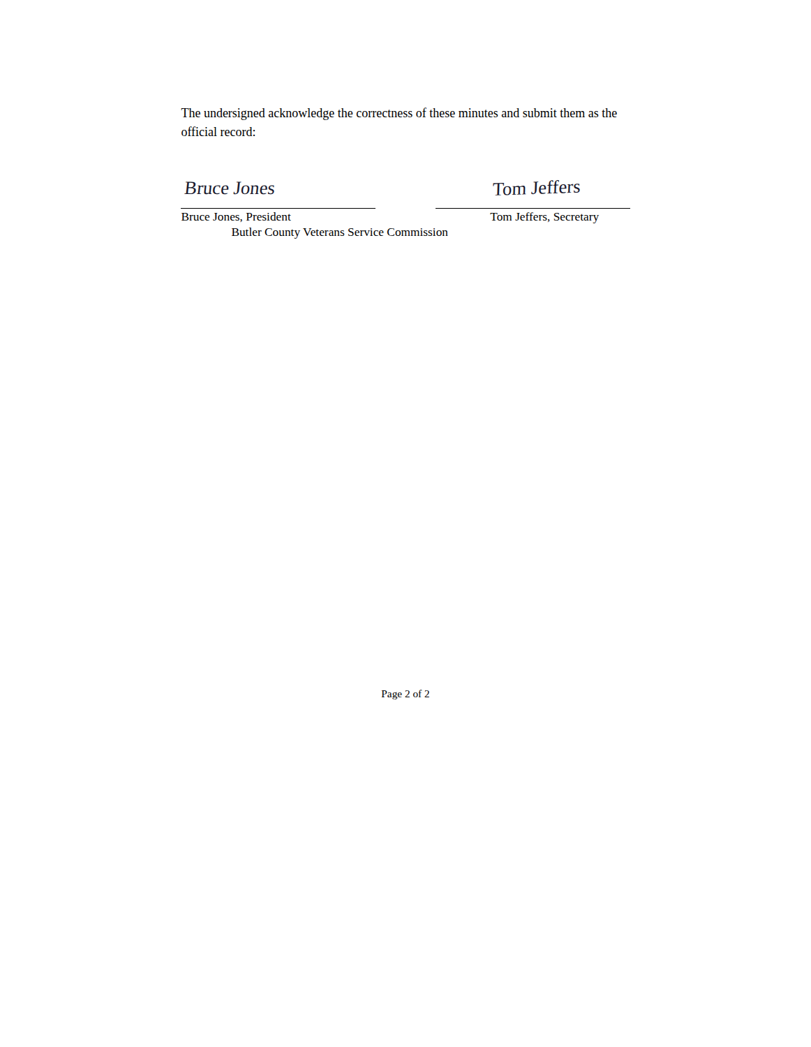The undersigned acknowledge the correctness of these minutes and submit them as the official record:
Bruce Jones
Bruce Jones, President
Tom Jeffers
Tom Jeffers, Secretary
Butler County Veterans Service Commission
Page 2 of 2